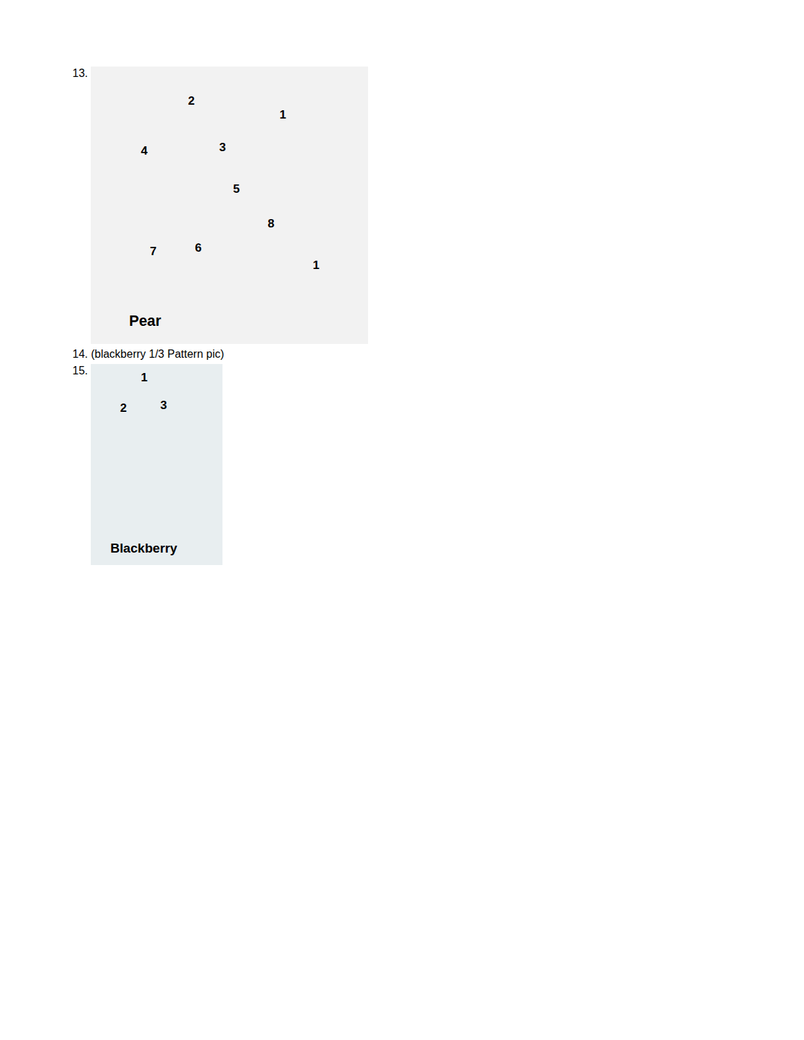1 2 3 4 5 6 7 8 1 Pear
(blackberry 1/3 Pattern pic)
1 2 3 Blackberry